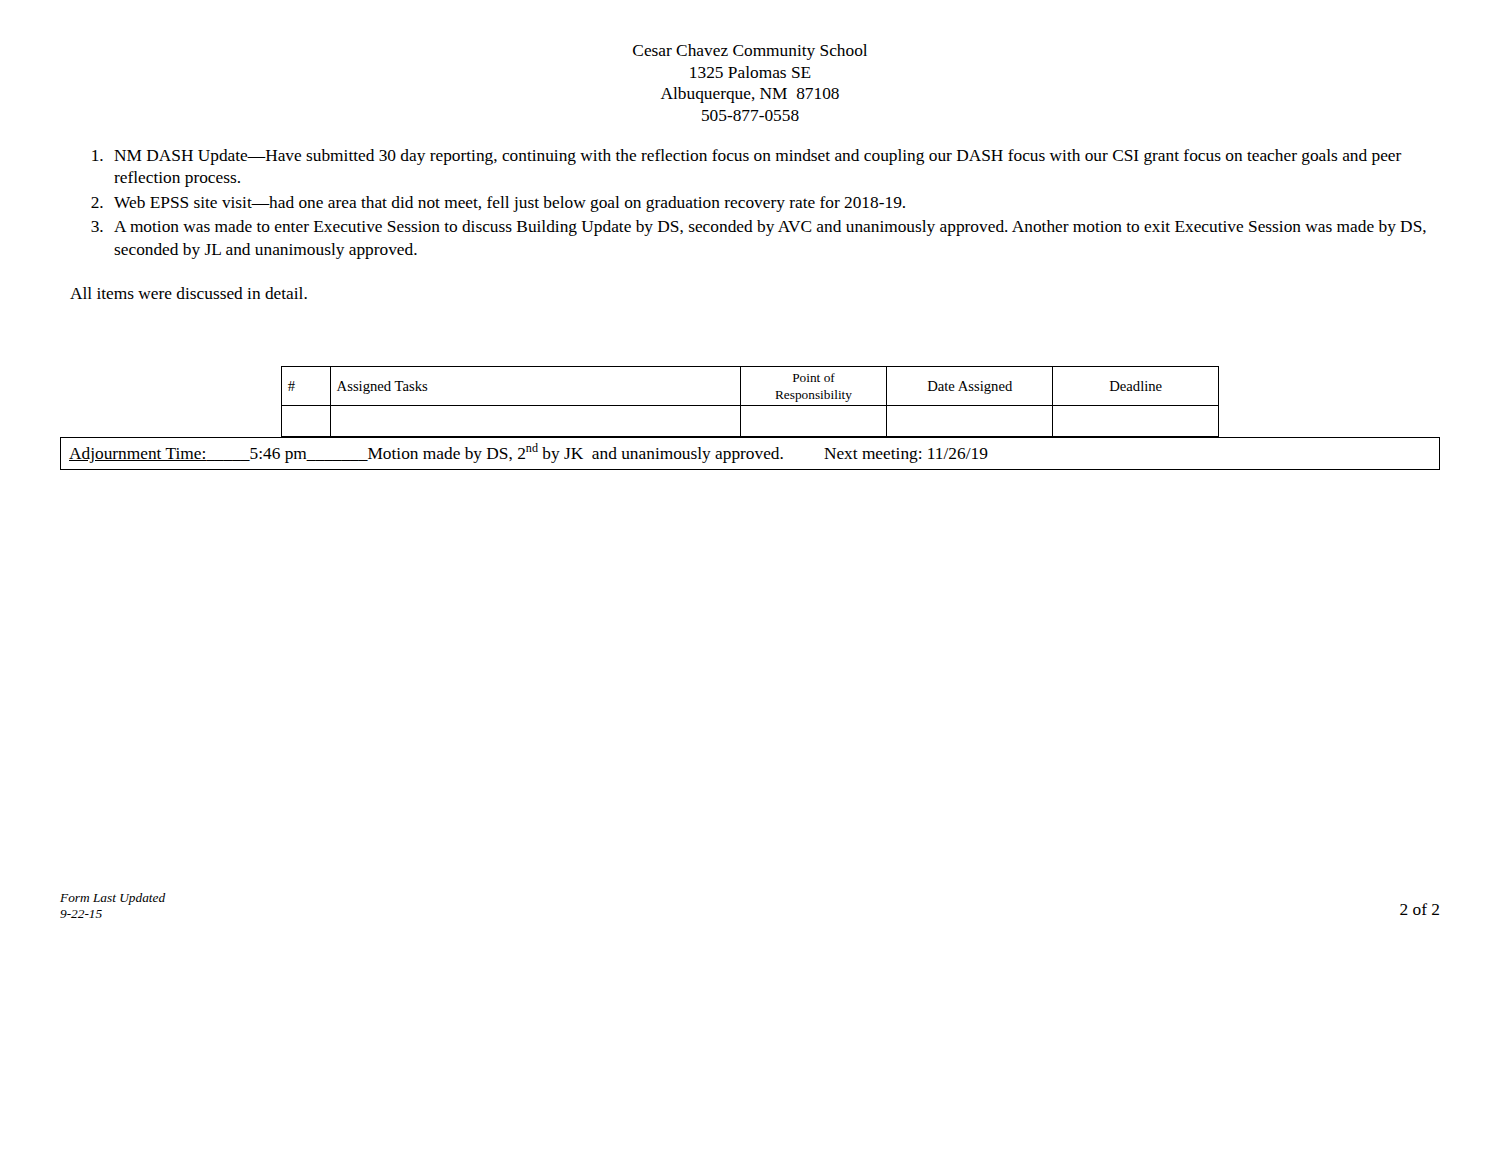Cesar Chavez Community School
1325 Palomas SE
Albuquerque, NM 87108
505-877-0558
NM DASH Update—Have submitted 30 day reporting, continuing with the reflection focus on mindset and coupling our DASH focus with our CSI grant focus on teacher goals and peer reflection process.
Web EPSS site visit—had one area that did not meet, fell just below goal on graduation recovery rate for 2018-19.
A motion was made to enter Executive Session to discuss Building Update by DS, seconded by AVC and unanimously approved. Another motion to exit Executive Session was made by DS, seconded by JL and unanimously approved.
All items were discussed in detail.
| # | Assigned Tasks | Point of Responsibility | Date Assigned | Deadline |
| --- | --- | --- | --- | --- |
Adjournment Time:_____5:46 pm_______Motion made by DS, 2nd by JK and unanimously approved.Next meeting: 11/26/19
Form Last Updated
9-22-15
2 of 2